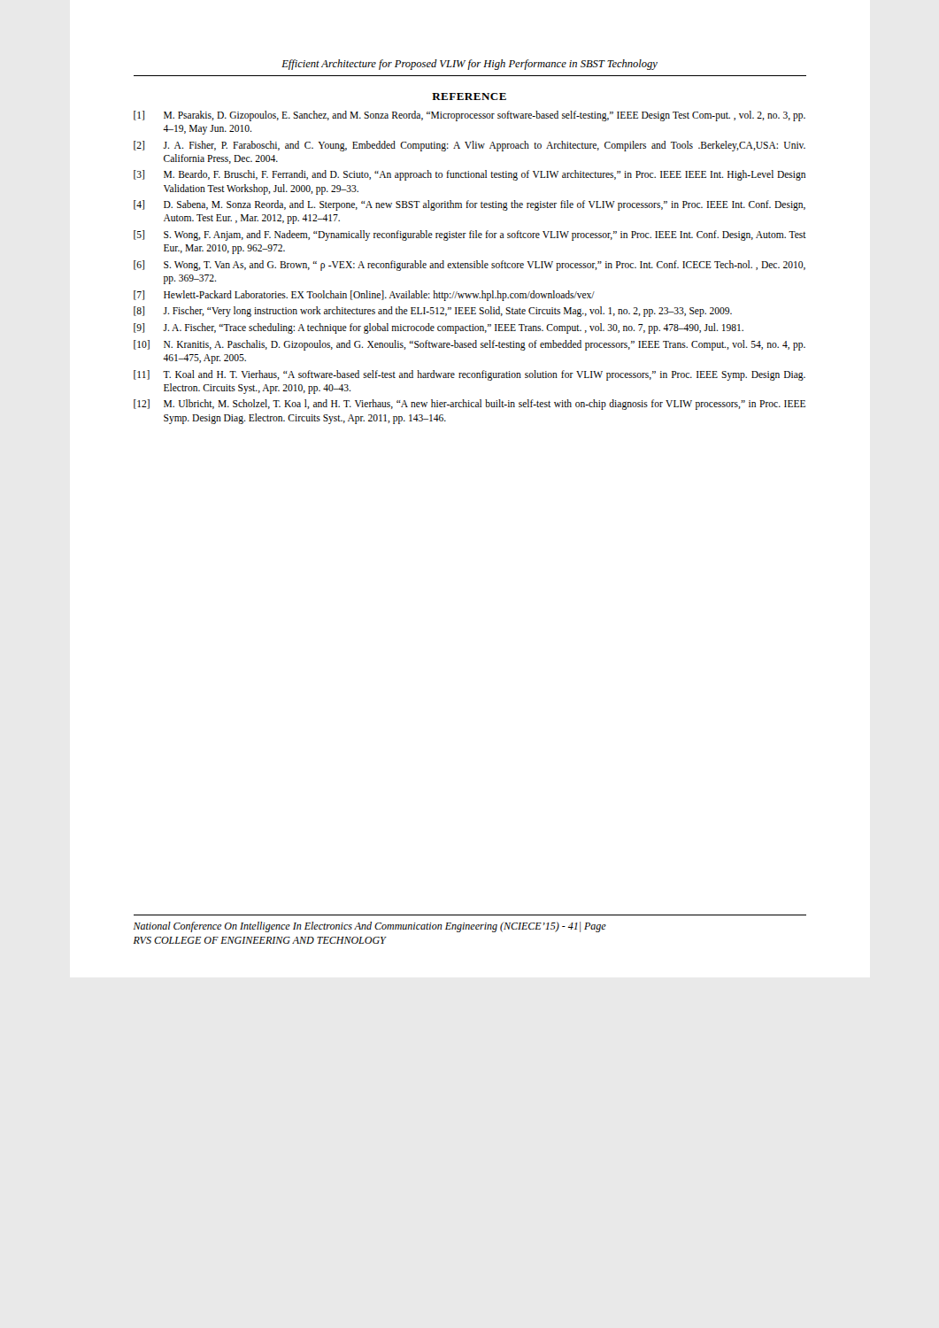Efficient Architecture for Proposed VLIW for High Performance in SBST Technology
REFERENCE
[1] M. Psarakis, D. Gizopoulos, E. Sanchez, and M. Sonza Reorda, “Microprocessor software-based self-testing,” IEEE Design Test Com-put. , vol. 2, no. 3, pp. 4–19, May Jun. 2010.
[2] J. A. Fisher, P. Faraboschi, and C. Young, Embedded Computing: A Vliw Approach to Architecture, Compilers and Tools .Berkeley,CA,USA: Univ. California Press, Dec. 2004.
[3] M. Beardo, F. Bruschi, F. Ferrandi, and D. Sciuto, “An approach to functional testing of VLIW architectures,” in Proc. IEEE IEEE Int. High-Level Design Validation Test Workshop, Jul. 2000, pp. 29–33.
[4] D. Sabena, M. Sonza Reorda, and L. Sterpone, “A new SBST algorithm for testing the register file of VLIW processors,” in Proc. IEEE Int. Conf. Design, Autom. Test Eur. , Mar. 2012, pp. 412–417.
[5] S. Wong, F. Anjam, and F. Nadeem, “Dynamically reconfigurable register file for a softcore VLIW processor,” in Proc. IEEE Int. Conf. Design, Autom. Test Eur., Mar. 2010, pp. 962–972.
[6] S. Wong, T. Van As, and G. Brown, “ ρ -VEX: A reconfigurable and extensible softcore VLIW processor,” in Proc. Int. Conf. ICECE Tech-nol. , Dec. 2010, pp. 369–372.
[7] Hewlett-Packard Laboratories. EX Toolchain [Online]. Available: http://www.hpl.hp.com/downloads/vex/
[8] J. Fischer, “Very long instruction work architectures and the ELI-512,” IEEE Solid, State Circuits Mag., vol. 1, no. 2, pp. 23–33, Sep. 2009.
[9] J. A. Fischer, “Trace scheduling: A technique for global microcode compaction,” IEEE Trans. Comput. , vol. 30, no. 7, pp. 478–490, Jul. 1981.
[10] N. Kranitis, A. Paschalis, D. Gizopoulos, and G. Xenoulis, “Software-based self-testing of embedded processors,” IEEE Trans. Comput., vol. 54, no. 4, pp. 461–475, Apr. 2005.
[11] T. Koal and H. T. Vierhaus, “A software-based self-test and hardware reconfiguration solution for VLIW processors,” in Proc. IEEE Symp. Design Diag. Electron. Circuits Syst., Apr. 2010, pp. 40–43.
[12] M. Ulbricht, M. Scholzel, T. Koa l, and H. T. Vierhaus, “A new hier-archical built-in self-test with on-chip diagnosis for VLIW processors,” in Proc. IEEE Symp. Design Diag. Electron. Circuits Syst., Apr. 2011, pp. 143–146.
National Conference On Intelligence In Electronics And Communication Engineering (NCIECE’15) - 41| Page RVS COLLEGE OF ENGINEERING AND TECHNOLOGY